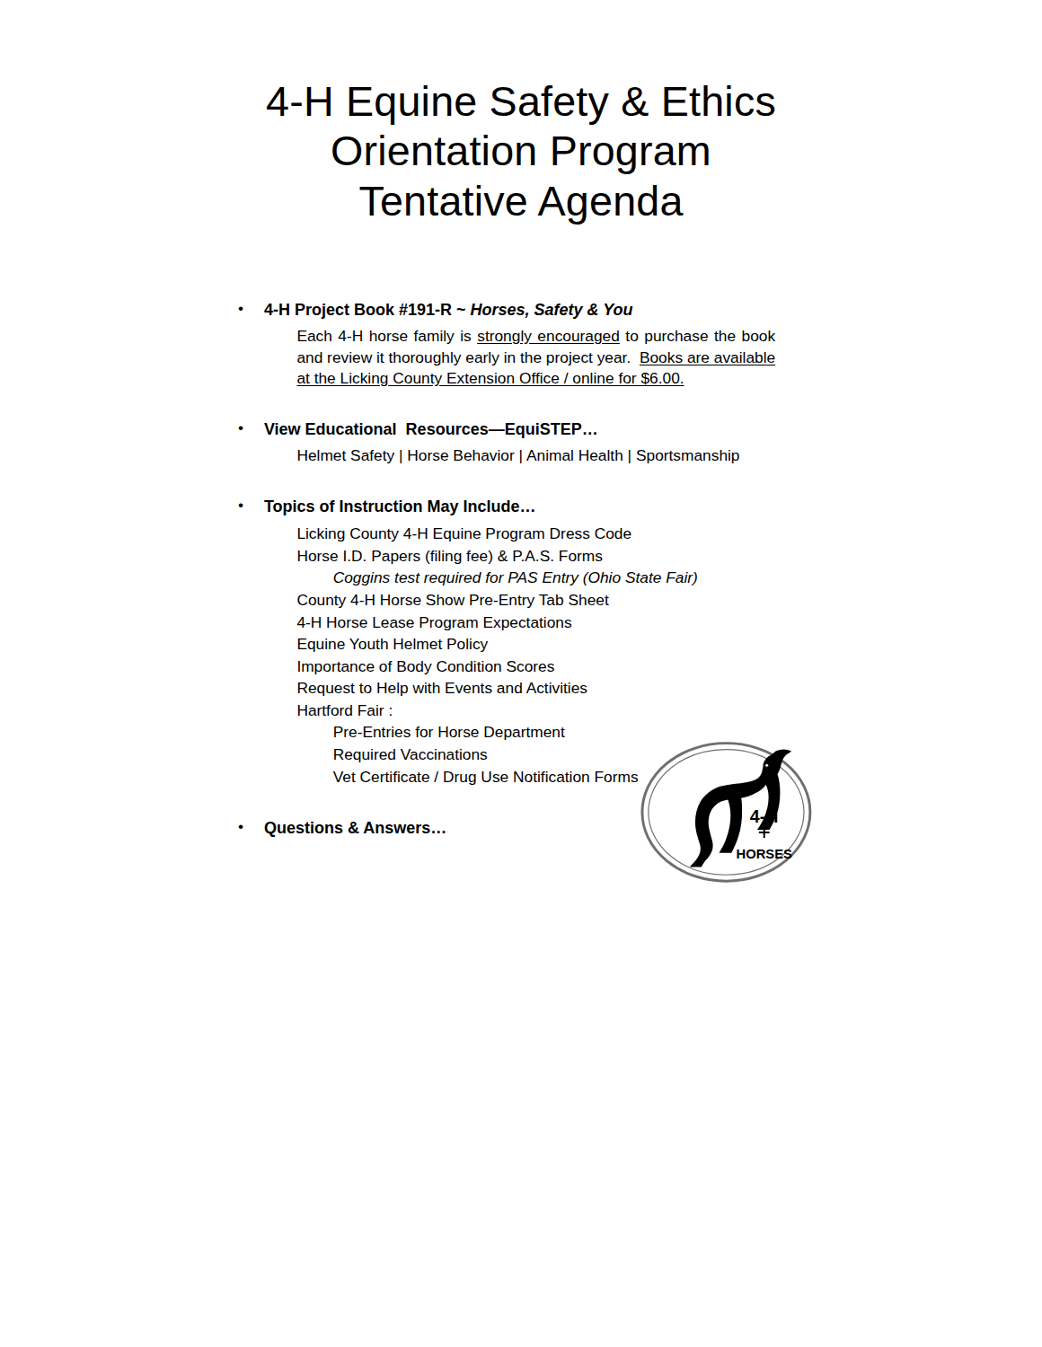4-H Equine Safety & Ethics
Orientation Program
Tentative Agenda
4-H Project Book #191-R ~ Horses, Safety & You
Each 4-H horse family is strongly encouraged to purchase the book and review it thoroughly early in the project year. Books are available at the Licking County Extension Office / online for $6.00.
View Educational Resources—EquiSTEP…
Helmet Safety | Horse Behavior | Animal Health | Sportsmanship
Topics of Instruction May Include…
Licking County 4-H Equine Program Dress Code
Horse I.D. Papers (filing fee) & P.A.S. Forms
Coggins test required for PAS Entry (Ohio State Fair)
County 4-H Horse Show Pre-Entry Tab Sheet
4-H Horse Lease Program Expectations
Equine Youth Helmet Policy
Importance of Body Condition Scores
Request to Help with Events and Activities
Hartford Fair :
Pre-Entries for Horse Department
Required Vaccinations
Vet Certificate / Drug Use Notification Forms
Questions & Answers…
4-H Horses logo 4-H HORSES